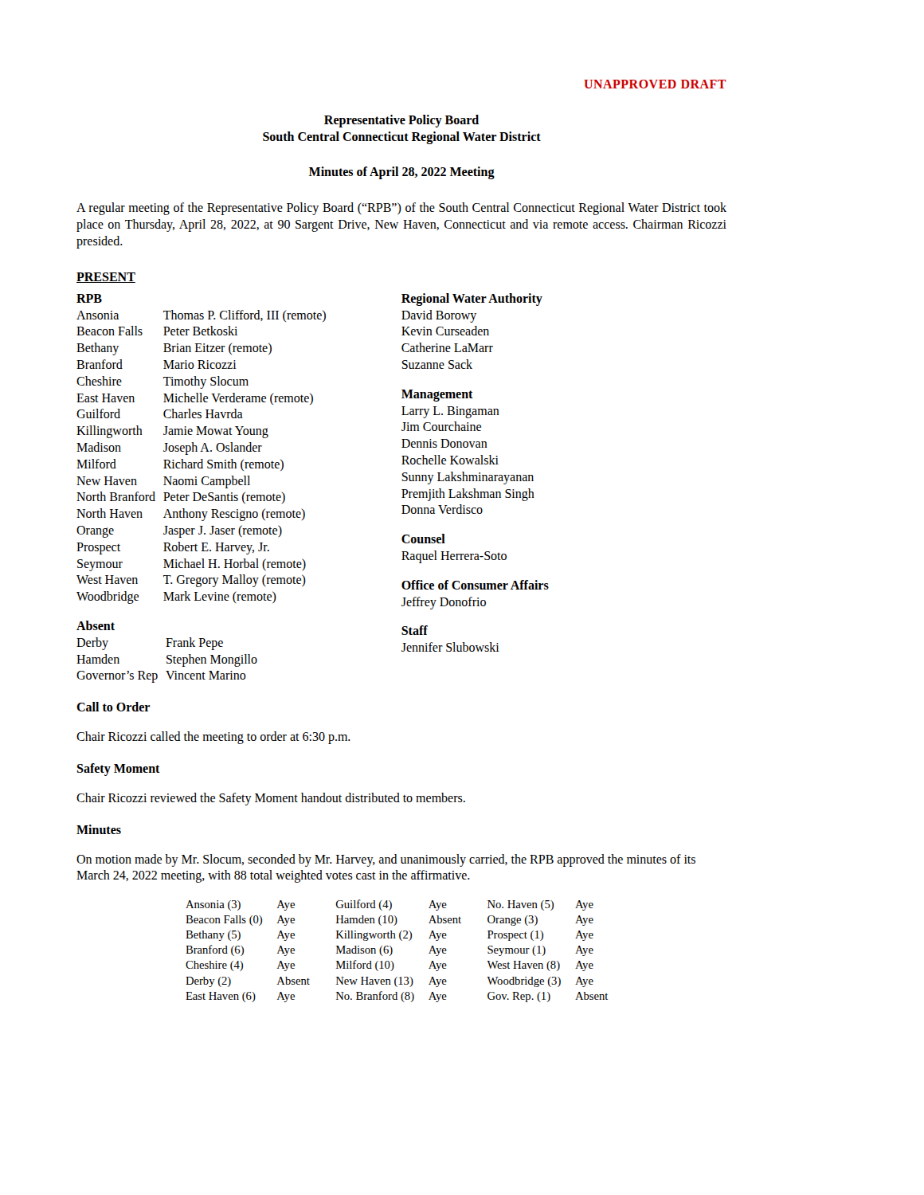UNAPPROVED DRAFT
Representative Policy Board
South Central Connecticut Regional Water District
Minutes of April 28, 2022 Meeting
A regular meeting of the Representative Policy Board (“RPB”) of the South Central Connecticut Regional Water District took place on Thursday, April 28, 2022, at 90 Sargent Drive, New Haven, Connecticut and via remote access. Chairman Ricozzi presided.
PRESENT
| RPB / Ansonia / Thomas P. Clifford, III (remote) / / Beacon Falls / Peter Betkoski / / Bethany / Brian Eitzer (remote) / / Branford / Mario Ricozzi / / Cheshire / Timothy Slocum / / East Haven / Michelle Verderame (remote) / / Guilford / Charles Havrda / / Killingworth / Jamie Mowat Young / / Madison / Joseph A. Oslander / / Milford / Richard Smith (remote) / / New Haven / Naomi Campbell / / North Branford / Peter DeSantis (remote) / / North Haven / Anthony Rescigno (remote) / / Orange / Jasper J. Jaser (remote) / / Prospect / Robert E. Harvey, Jr. / / Seymour / Michael H. Horbal (remote) / / West Haven / T. Gregory Malloy (remote) / / Woodbridge / Mark Levine (remote) / Absent / Derby / Frank Pepe / / Hamden / Stephen Mongillo / / Governor’s Rep / Vincent Marino / | Regional Water Authority / David Borowy / / Kevin Curseaden / / Catherine LaMarr / / Suzanne Sack / Management / Larry L. Bingaman / / Jim Courchaine / / Dennis Donovan / / Rochelle Kowalski / / Sunny Lakshminarayanan / / Premjith Lakshman Singh / / Donna Verdisco / Counsel / Raquel Herrera-Soto / Office of Consumer Affairs / Jeffrey Donofrio / Staff / Jennifer Slubowski / |
Call to Order
Chair Ricozzi called the meeting to order at 6:30 p.m.
Safety Moment
Chair Ricozzi reviewed the Safety Moment handout distributed to members.
Minutes
On motion made by Mr. Slocum, seconded by Mr. Harvey, and unanimously carried, the RPB approved the minutes of its March 24, 2022 meeting, with 88 total weighted votes cast in the affirmative.
| Ansonia (3) | Aye | Guilford (4) | Aye | No. Haven (5) | Aye |
| Beacon Falls (0) | Aye | Hamden (10) | Absent | Orange (3) | Aye |
| Bethany (5) | Aye | Killingworth (2) | Aye | Prospect (1) | Aye |
| Branford (6) | Aye | Madison (6) | Aye | Seymour (1) | Aye |
| Cheshire (4) | Aye | Milford (10) | Aye | West Haven (8) | Aye |
| Derby (2) | Absent | New Haven (13) | Aye | Woodbridge (3) | Aye |
| East Haven (6) | Aye | No. Branford (8) | Aye | Gov. Rep. (1) | Absent |